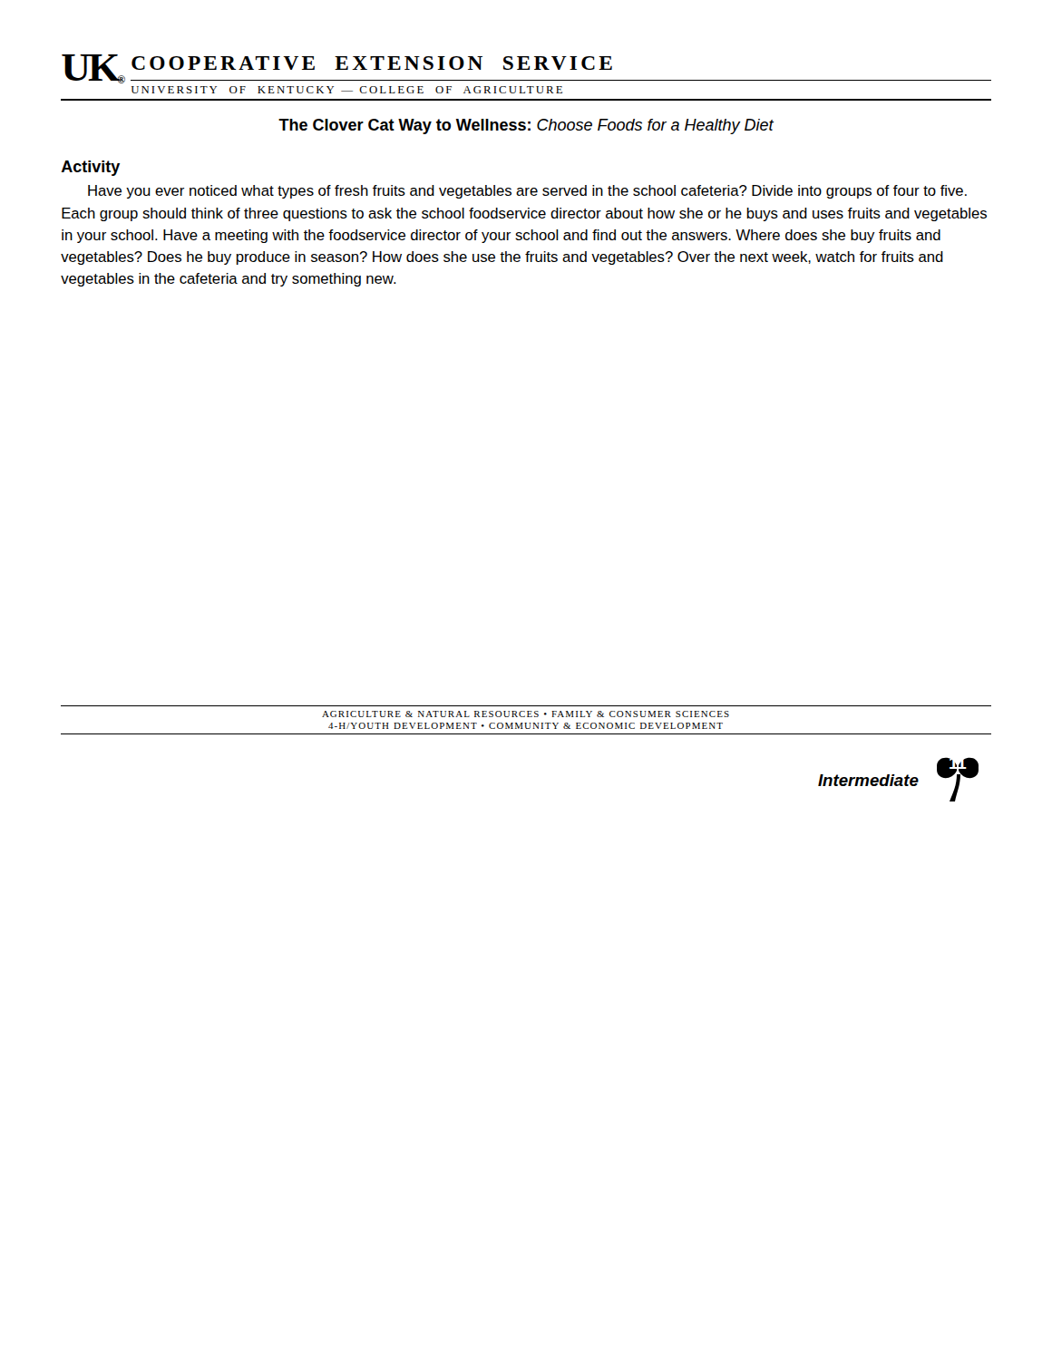UK®
COOPERATIVE EXTENSION SERVICE
UNIVERSITY OF KENTUCKY — COLLEGE OF AGRICULTURE
The Clover Cat Way to Wellness: Choose Foods for a Healthy Diet
Activity
Have you ever noticed what types of fresh fruits and vegetables are served in the school cafeteria? Divide into groups of four to five. Each group should think of three questions to ask the school foodservice director about how she or he buys and uses fruits and vegetables in your school. Have a meeting with the foodservice director of your school and find out the answers. Where does she buy fruits and vegetables? Does he buy produce in season? How does she use the fruits and vegetables? Over the next week, watch for fruits and vegetables in the cafeteria and try something new.
AGRICULTURE & NATURAL RESOURCES • FAMILY & CONSUMER SCIENCES
4-H/YOUTH DEVELOPMENT • COMMUNITY & ECONOMIC DEVELOPMENT
Intermediate
11